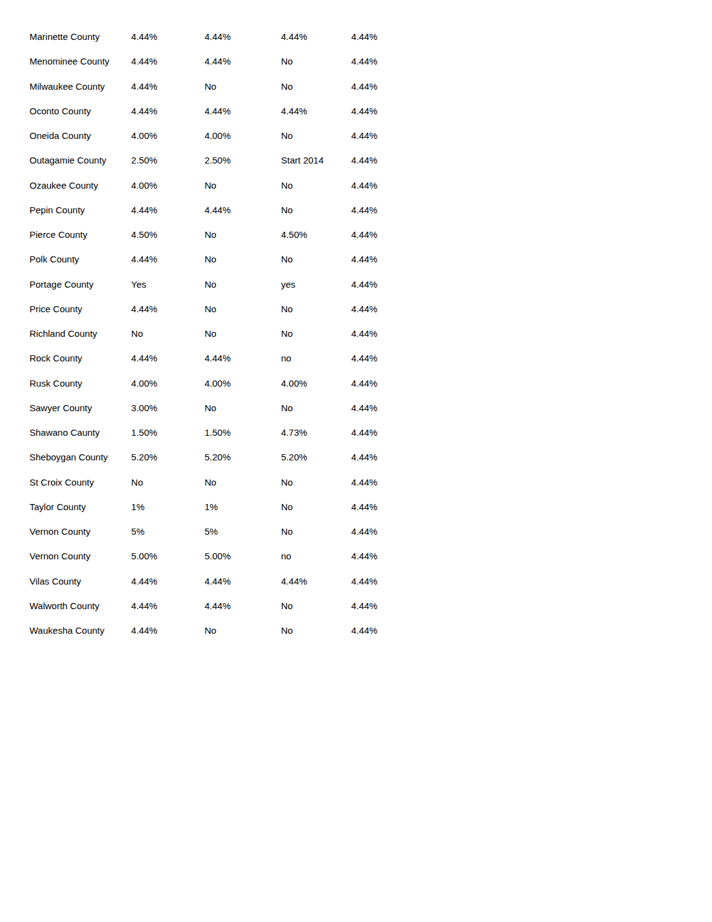| Marinette County | 4.44% | 4.44% | 4.44% | 4.44% |
| Menominee County | 4.44% | 4.44% | No | 4.44% |
| Milwaukee County | 4.44% | No | No | 4.44% |
| Oconto County | 4.44% | 4.44% | 4.44% | 4.44% |
| Oneida County | 4.00% | 4.00% | No | 4.44% |
| Outagamie County | 2.50% | 2.50% | Start 2014 | 4.44% |
| Ozaukee County | 4.00% | No | No | 4.44% |
| Pepin County | 4.44% | 4.44% | No | 4.44% |
| Pierce County | 4.50% | No | 4.50% | 4.44% |
| Polk County | 4.44% | No | No | 4.44% |
| Portage County | Yes | No | yes | 4.44% |
| Price County | 4.44% | No | No | 4.44% |
| Richland County | No | No | No | 4.44% |
| Rock County | 4.44% | 4.44% | no | 4.44% |
| Rusk County | 4.00% | 4.00% | 4.00% | 4.44% |
| Sawyer County | 3.00% | No | No | 4.44% |
| Shawano Caunty | 1.50% | 1.50% | 4.73% | 4.44% |
| Sheboygan County | 5.20% | 5.20% | 5.20% | 4.44% |
| St Croix County | No | No | No | 4.44% |
| Taylor County | 1% | 1% | No | 4.44% |
| Vernon County | 5% | 5% | No | 4.44% |
| Vernon County | 5.00% | 5.00% | no | 4.44% |
| Vilas County | 4.44% | 4.44% | 4.44% | 4.44% |
| Walworth County | 4.44% | 4.44% | No | 4.44% |
| Waukesha County | 4.44% | No | No | 4.44% |